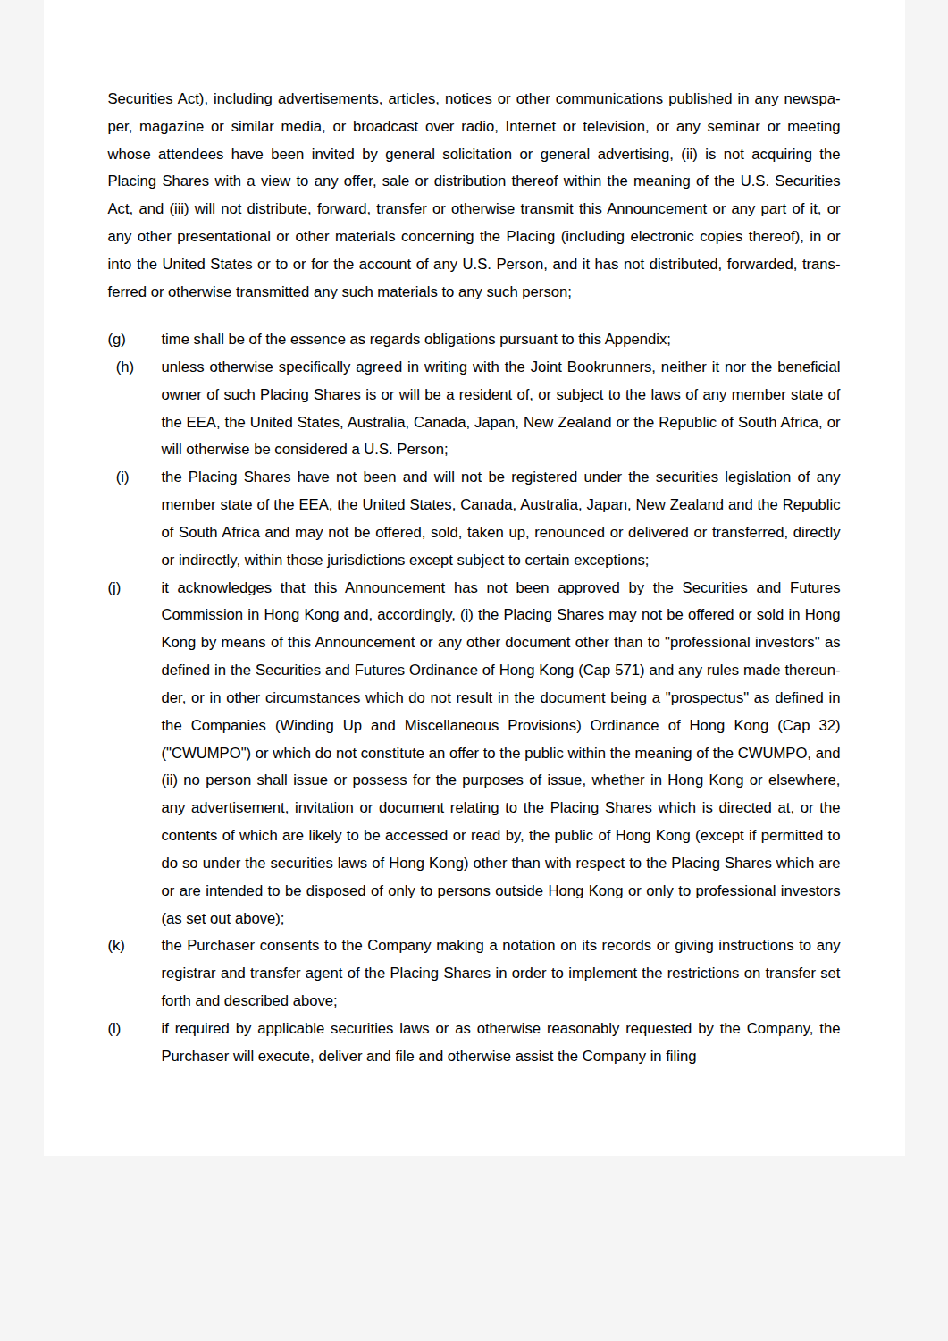Securities Act), including advertisements, articles, notices or other communications published in any newspaper, magazine or similar media, or broadcast over radio, Internet or television, or any seminar or meeting whose attendees have been invited by general solicitation or general advertising, (ii) is not acquiring the Placing Shares with a view to any offer, sale or distribution thereof within the meaning of the U.S. Securities Act, and (iii) will not distribute, forward, transfer or otherwise transmit this Announcement or any part of it, or any other presentational or other materials concerning the Placing (including electronic copies thereof), in or into the United States or to or for the account of any U.S. Person, and it has not distributed, forwarded, transferred or otherwise transmitted any such materials to any such person;
(g) time shall be of the essence as regards obligations pursuant to this Appendix;
(h) unless otherwise specifically agreed in writing with the Joint Bookrunners, neither it nor the beneficial owner of such Placing Shares is or will be a resident of, or subject to the laws of any member state of the EEA, the United States, Australia, Canada, Japan, New Zealand or the Republic of South Africa, or will otherwise be considered a U.S. Person;
(i) the Placing Shares have not been and will not be registered under the securities legislation of any member state of the EEA, the United States, Canada, Australia, Japan, New Zealand and the Republic of South Africa and may not be offered, sold, taken up, renounced or delivered or transferred, directly or indirectly, within those jurisdictions except subject to certain exceptions;
(j) it acknowledges that this Announcement has not been approved by the Securities and Futures Commission in Hong Kong and, accordingly, (i) the Placing Shares may not be offered or sold in Hong Kong by means of this Announcement or any other document other than to "professional investors" as defined in the Securities and Futures Ordinance of Hong Kong (Cap 571) and any rules made thereunder, or in other circumstances which do not result in the document being a "prospectus" as defined in the Companies (Winding Up and Miscellaneous Provisions) Ordinance of Hong Kong (Cap 32) ("CWUMPO") or which do not constitute an offer to the public within the meaning of the CWUMPO, and (ii) no person shall issue or possess for the purposes of issue, whether in Hong Kong or elsewhere, any advertisement, invitation or document relating to the Placing Shares which is directed at, or the contents of which are likely to be accessed or read by, the public of Hong Kong (except if permitted to do so under the securities laws of Hong Kong) other than with respect to the Placing Shares which are or are intended to be disposed of only to persons outside Hong Kong or only to professional investors (as set out above);
(k) the Purchaser consents to the Company making a notation on its records or giving instructions to any registrar and transfer agent of the Placing Shares in order to implement the restrictions on transfer set forth and described above;
(l) if required by applicable securities laws or as otherwise reasonably requested by the Company, the Purchaser will execute, deliver and file and otherwise assist the Company in filing